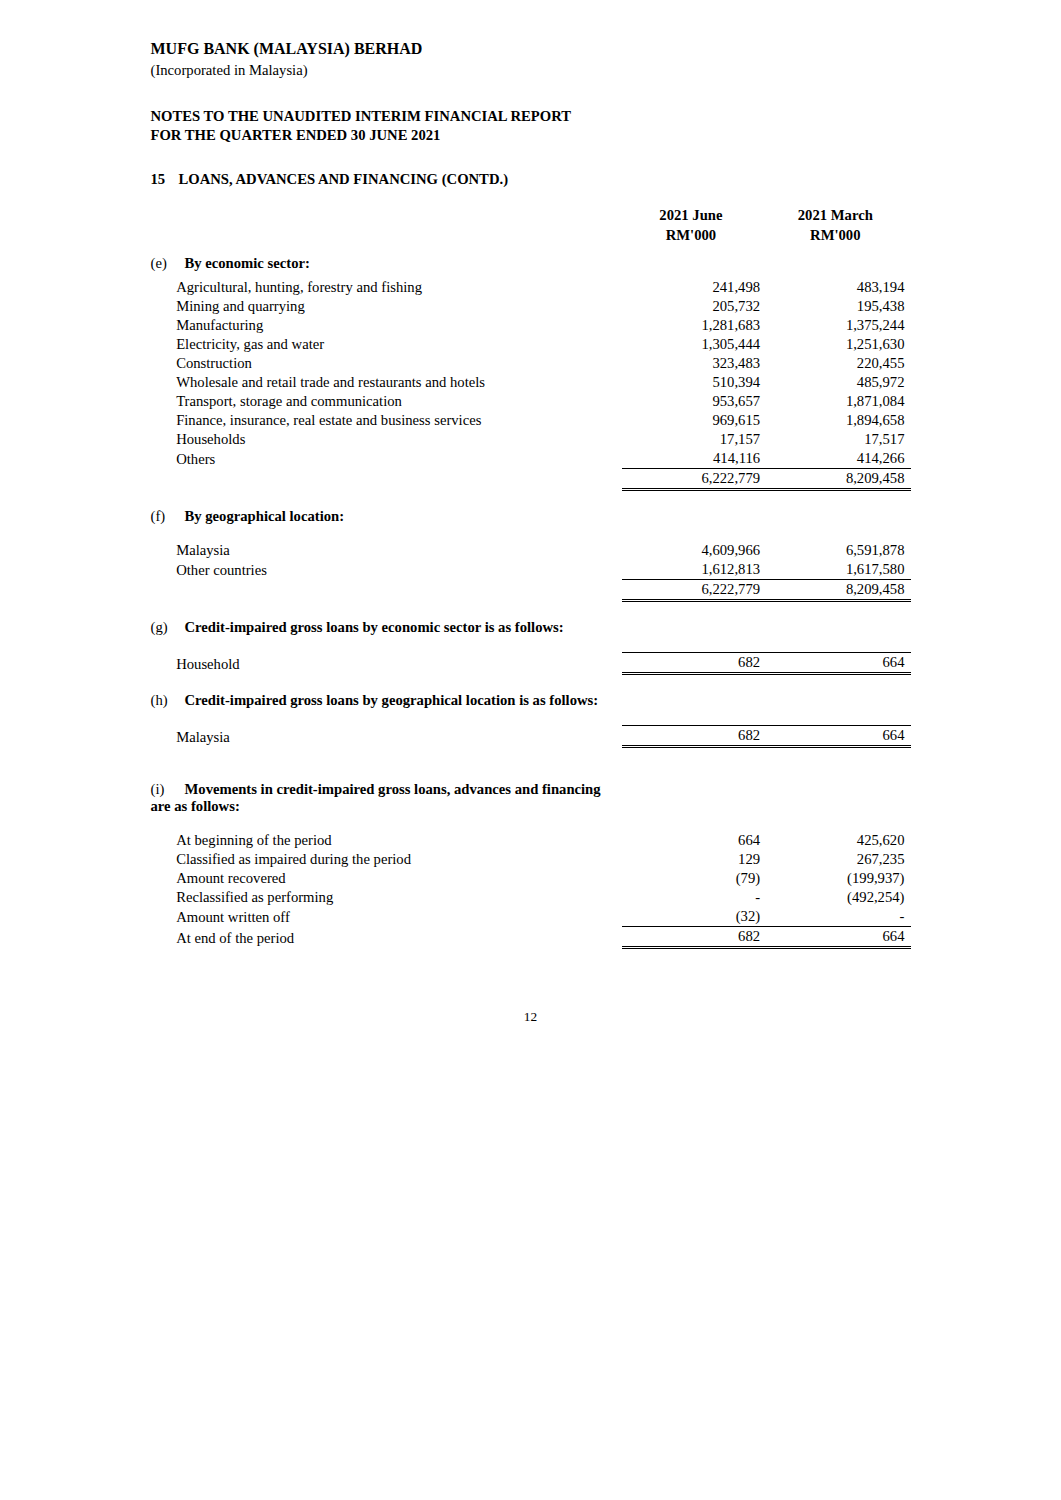MUFG BANK (MALAYSIA) BERHAD
(Incorporated in Malaysia)
NOTES TO THE UNAUDITED INTERIM FINANCIAL REPORT
FOR THE QUARTER ENDED 30 JUNE 2021
15 LOANS, ADVANCES AND FINANCING (CONTD.)
| | 2021 June | 2021 March |
| | RM'000 | RM'000 |
| (e) By economic sector: | | |
| Agricultural, hunting, forestry and fishing | 241,498 | 483,194 |
| Mining and quarrying | 205,732 | 195,438 |
| Manufacturing | 1,281,683 | 1,375,244 |
| Electricity, gas and water | 1,305,444 | 1,251,630 |
| Construction | 323,483 | 220,455 |
| Wholesale and retail trade and restaurants and hotels | 510,394 | 485,972 |
| Transport, storage and communication | 953,657 | 1,871,084 |
| Finance, insurance, real estate and business services | 969,615 | 1,894,658 |
| Households | 17,157 | 17,517 |
| Others | 414,116 | 414,266 |
| | 6,222,779 | 8,209,458 |
| (f) By geographical location: | | |
| Malaysia | 4,609,966 | 6,591,878 |
| Other countries | 1,612,813 | 1,617,580 |
| | 6,222,779 | 8,209,458 |
| (g) Credit-impaired gross loans by economic sector is as follows: | | |
| Household | 682 | 664 |
| (h) Credit-impaired gross loans by geographical location is as follows: | | |
| Malaysia | 682 | 664 |
| (i) Movements in credit-impaired gross loans, advances and financing are as follows: | | |
| At beginning of the period | 664 | 425,620 |
| Classified as impaired during the period | 129 | 267,235 |
| Amount recovered | (79) | (199,937) |
| Reclassified as performing | - | (492,254) |
| Amount written off | (32) | - |
| At end of the period | 682 | 664 |
12